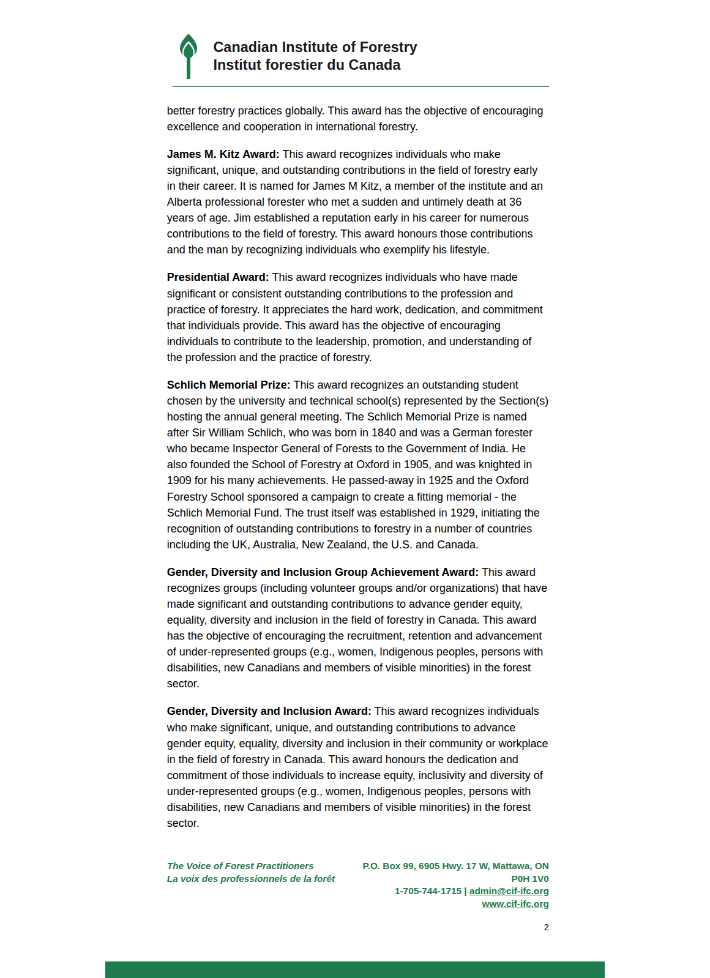Canadian Institute of Forestry
Institut forestier du Canada
better forestry practices globally. This award has the objective of encouraging excellence and cooperation in international forestry.
James M. Kitz Award: This award recognizes individuals who make significant, unique, and outstanding contributions in the field of forestry early in their career. It is named for James M Kitz, a member of the institute and an Alberta professional forester who met a sudden and untimely death at 36 years of age. Jim established a reputation early in his career for numerous contributions to the field of forestry. This award honours those contributions and the man by recognizing individuals who exemplify his lifestyle.
Presidential Award: This award recognizes individuals who have made significant or consistent outstanding contributions to the profession and practice of forestry. It appreciates the hard work, dedication, and commitment that individuals provide. This award has the objective of encouraging individuals to contribute to the leadership, promotion, and understanding of the profession and the practice of forestry.
Schlich Memorial Prize: This award recognizes an outstanding student chosen by the university and technical school(s) represented by the Section(s) hosting the annual general meeting. The Schlich Memorial Prize is named after Sir William Schlich, who was born in 1840 and was a German forester who became Inspector General of Forests to the Government of India. He also founded the School of Forestry at Oxford in 1905, and was knighted in 1909 for his many achievements. He passed-away in 1925 and the Oxford Forestry School sponsored a campaign to create a fitting memorial - the Schlich Memorial Fund. The trust itself was established in 1929, initiating the recognition of outstanding contributions to forestry in a number of countries including the UK, Australia, New Zealand, the U.S. and Canada.
Gender, Diversity and Inclusion Group Achievement Award: This award recognizes groups (including volunteer groups and/or organizations) that have made significant and outstanding contributions to advance gender equity, equality, diversity and inclusion in the field of forestry in Canada. This award has the objective of encouraging the recruitment, retention and advancement of under-represented groups (e.g., women, Indigenous peoples, persons with disabilities, new Canadians and members of visible minorities) in the forest sector.
Gender, Diversity and Inclusion Award: This award recognizes individuals who make significant, unique, and outstanding contributions to advance gender equity, equality, diversity and inclusion in their community or workplace in the field of forestry in Canada. This award honours the dedication and commitment of those individuals to increase equity, inclusivity and diversity of under-represented groups (e.g., women, Indigenous peoples, persons with disabilities, new Canadians and members of visible minorities) in the forest sector.
The Voice of Forest Practitioners
La voix des professionnels de la forêt
P.O. Box 99, 6905 Hwy. 17 W, Mattawa, ON P0H 1V0
1-705-744-1715 | admin@cif-ifc.org
www.cif-ifc.org
2